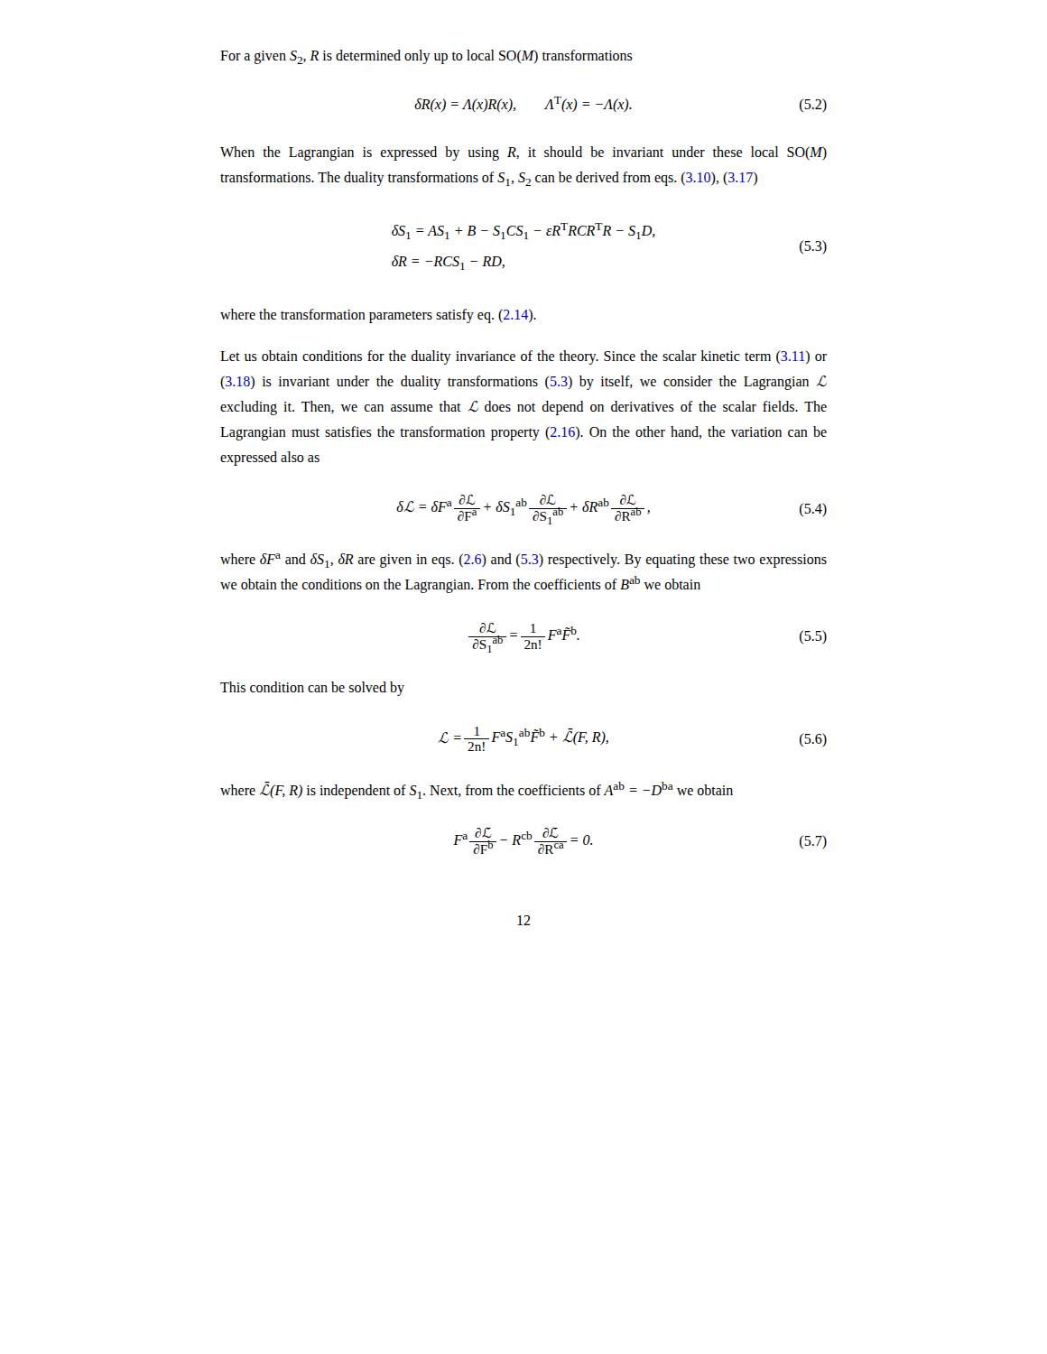For a given S2, R is determined only up to local SO(M) transformations
δR(x) = Λ(x)R(x),  ΛT(x) = −Λ(x).
(5.2)
When the Lagrangian is expressed by using R, it should be invariant under these local SO(M) transformations. The duality transformations of S1, S2 can be derived from eqs. (3.10), (3.17)
δS1 = AS1 + B − S1CS1 − εRTRCRTR − S1D,
δR = −RCS1 − RD,
(5.3)
where the transformation parameters satisfy eq. (2.14).
Let us obtain conditions for the duality invariance of the theory. Since the scalar kinetic term (3.11) or (3.18) is invariant under the duality transformations (5.3) by itself, we consider the Lagrangian ℒ excluding it. Then, we can assume that ℒ does not depend on derivatives of the scalar fields. The Lagrangian must satisfies the transformation property (2.16). On the other hand, the variation can be expressed also as
δℒ = δFa∂ℒ∂Fa+ δS1ab∂ℒ∂S1ab+ δRab∂ℒ∂Rab,
(5.4)
where δFa and δS1, δR are given in eqs. (2.6) and (5.3) respectively. By equating these two expressions we obtain the conditions on the Lagrangian. From the coefficients of Bab we obtain
∂ℒ∂S1ab=12n!FaF̃b.
(5.5)
This condition can be solved by
ℒ =12n!FaS1abF̃b + ℒ̄(F, R),
(5.6)
where ℒ̄(F, R) is independent of S1. Next, from the coefficients of Aab = −Dba we obtain
Fa∂ℒ̄∂Fb− Rcb∂ℒ̄∂Rca= 0.
(5.7)
12